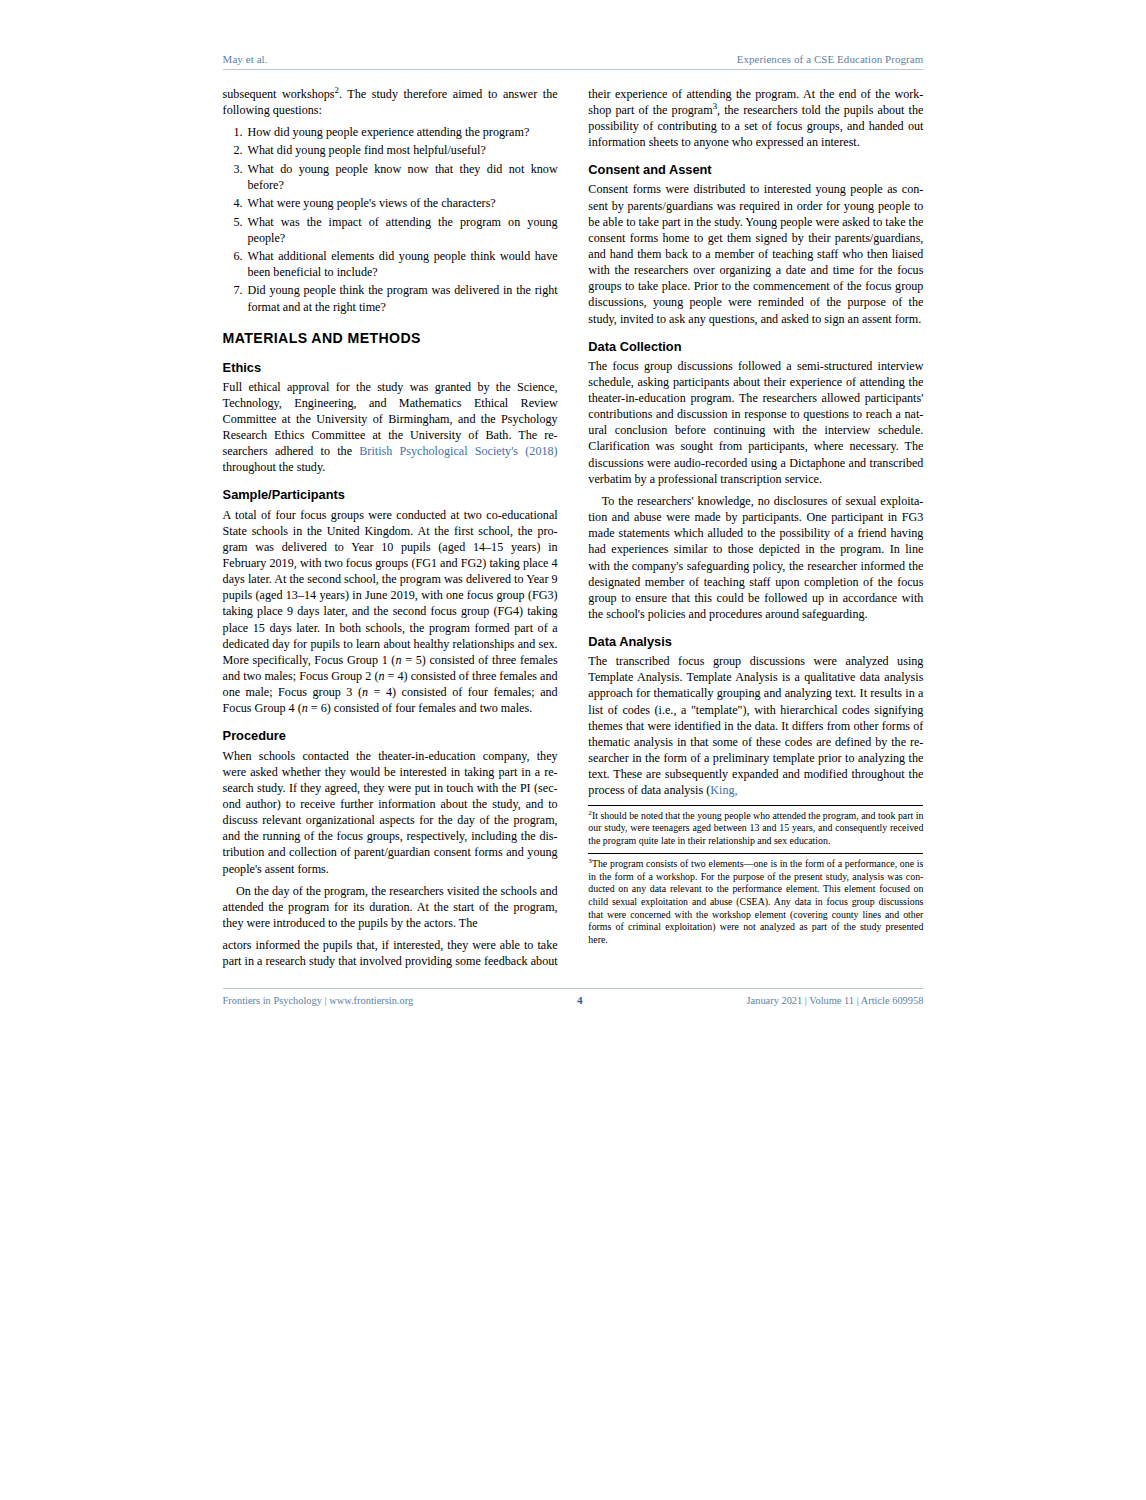May et al.
Experiences of a CSE Education Program
subsequent workshops2. The study therefore aimed to answer the following questions:
How did young people experience attending the program?
What did young people find most helpful/useful?
What do young people know now that they did not know before?
What were young people's views of the characters?
What was the impact of attending the program on young people?
What additional elements did young people think would have been beneficial to include?
Did young people think the program was delivered in the right format and at the right time?
MATERIALS AND METHODS
Ethics
Full ethical approval for the study was granted by the Science, Technology, Engineering, and Mathematics Ethical Review Committee at the University of Birmingham, and the Psychology Research Ethics Committee at the University of Bath. The researchers adhered to the British Psychological Society's (2018) throughout the study.
Sample/Participants
A total of four focus groups were conducted at two co-educational State schools in the United Kingdom. At the first school, the program was delivered to Year 10 pupils (aged 14–15 years) in February 2019, with two focus groups (FG1 and FG2) taking place 4 days later. At the second school, the program was delivered to Year 9 pupils (aged 13–14 years) in June 2019, with one focus group (FG3) taking place 9 days later, and the second focus group (FG4) taking place 15 days later. In both schools, the program formed part of a dedicated day for pupils to learn about healthy relationships and sex. More specifically, Focus Group 1 (n = 5) consisted of three females and two males; Focus Group 2 (n = 4) consisted of three females and one male; Focus group 3 (n = 4) consisted of four females; and Focus Group 4 (n = 6) consisted of four females and two males.
Procedure
When schools contacted the theater-in-education company, they were asked whether they would be interested in taking part in a research study. If they agreed, they were put in touch with the PI (second author) to receive further information about the study, and to discuss relevant organizational aspects for the day of the program, and the running of the focus groups, respectively, including the distribution and collection of parent/guardian consent forms and young people's assent forms.
On the day of the program, the researchers visited the schools and attended the program for its duration. At the start of the program, they were introduced to the pupils by the actors. The
actors informed the pupils that, if interested, they were able to take part in a research study that involved providing some feedback about their experience of attending the program. At the end of the workshop part of the program3, the researchers told the pupils about the possibility of contributing to a set of focus groups, and handed out information sheets to anyone who expressed an interest.
Consent and Assent
Consent forms were distributed to interested young people as consent by parents/guardians was required in order for young people to be able to take part in the study. Young people were asked to take the consent forms home to get them signed by their parents/guardians, and hand them back to a member of teaching staff who then liaised with the researchers over organizing a date and time for the focus groups to take place. Prior to the commencement of the focus group discussions, young people were reminded of the purpose of the study, invited to ask any questions, and asked to sign an assent form.
Data Collection
The focus group discussions followed a semi-structured interview schedule, asking participants about their experience of attending the theater-in-education program. The researchers allowed participants' contributions and discussion in response to questions to reach a natural conclusion before continuing with the interview schedule. Clarification was sought from participants, where necessary. The discussions were audio-recorded using a Dictaphone and transcribed verbatim by a professional transcription service.
To the researchers' knowledge, no disclosures of sexual exploitation and abuse were made by participants. One participant in FG3 made statements which alluded to the possibility of a friend having had experiences similar to those depicted in the program. In line with the company's safeguarding policy, the researcher informed the designated member of teaching staff upon completion of the focus group to ensure that this could be followed up in accordance with the school's policies and procedures around safeguarding.
Data Analysis
The transcribed focus group discussions were analyzed using Template Analysis. Template Analysis is a qualitative data analysis approach for thematically grouping and analyzing text. It results in a list of codes (i.e., a "template"), with hierarchical codes signifying themes that were identified in the data. It differs from other forms of thematic analysis in that some of these codes are defined by the researcher in the form of a preliminary template prior to analyzing the text. These are subsequently expanded and modified throughout the process of data analysis (King,
2It should be noted that the young people who attended the program, and took part in our study, were teenagers aged between 13 and 15 years, and consequently received the program quite late in their relationship and sex education.
3The program consists of two elements—one is in the form of a performance, one is in the form of a workshop. For the purpose of the present study, analysis was conducted on any data relevant to the performance element. This element focused on child sexual exploitation and abuse (CSEA). Any data in focus group discussions that were concerned with the workshop element (covering county lines and other forms of criminal exploitation) were not analyzed as part of the study presented here.
Frontiers in Psychology | www.frontiersin.org
4
January 2021 | Volume 11 | Article 609958